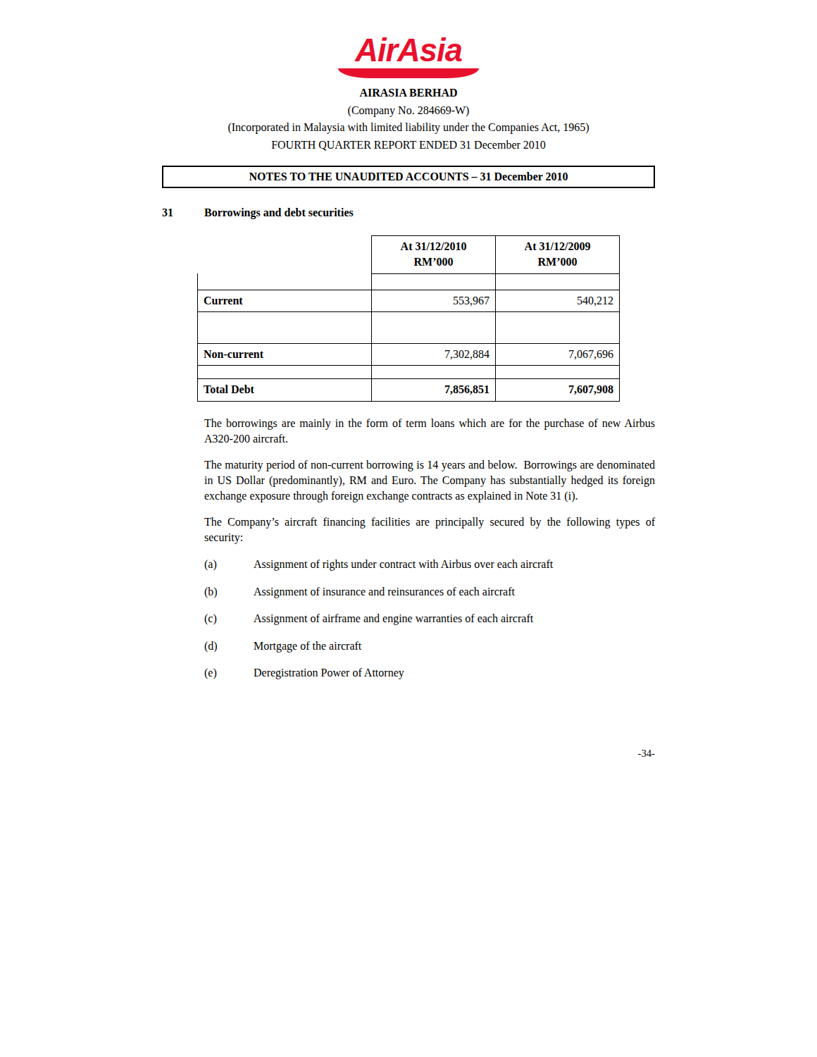AirAsia
AIRASIA BERHAD
(Company No. 284669-W)
(Incorporated in Malaysia with limited liability under the Companies Act, 1965)
FOURTH QUARTER REPORT ENDED 31 December 2010
NOTES TO THE UNAUDITED ACCOUNTS – 31 December 2010
31 Borrowings and debt securities
| | At 31/12/2010 RM’000 | At 31/12/2009 RM’000 |
| Current | 553,967 | 540,212 |
| Non-current | 7,302,884 | 7,067,696 |
| Total Debt | 7,856,851 | 7,607,908 |
The borrowings are mainly in the form of term loans which are for the purchase of new Airbus A320-200 aircraft.
The maturity period of non-current borrowing is 14 years and below. Borrowings are denominated in US Dollar (predominantly), RM and Euro. The Company has substantially hedged its foreign exchange exposure through foreign exchange contracts as explained in Note 31 (i).
The Company’s aircraft financing facilities are principally secured by the following types of security:
(a) Assignment of rights under contract with Airbus over each aircraft
(b) Assignment of insurance and reinsurances of each aircraft
(c) Assignment of airframe and engine warranties of each aircraft
(d) Mortgage of the aircraft
(e) Deregistration Power of Attorney
-34-